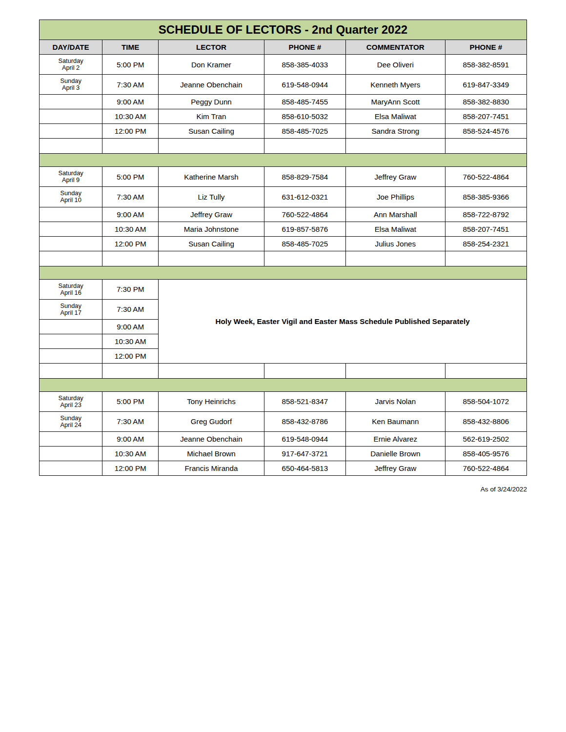SCHEDULE OF LECTORS - 2nd Quarter 2022
| DAY/DATE | TIME | LECTOR | PHONE # | COMMENTATOR | PHONE # |
| --- | --- | --- | --- | --- | --- |
| Saturday April 2 | 5:00 PM | Don Kramer | 858-385-4033 | Dee Oliveri | 858-382-8591 |
| Sunday April 3 | 7:30 AM | Jeanne Obenchain | 619-548-0944 | Kenneth Myers | 619-847-3349 |
| | 9:00 AM | Peggy Dunn | 858-485-7455 | MaryAnn Scott | 858-382-8830 |
| | 10:30 AM | Kim Tran | 858-610-5032 | Elsa Maliwat | 858-207-7451 |
| | 12:00 PM | Susan Cailing | 858-485-7025 | Sandra Strong | 858-524-4576 |
| Saturday April 9 | 5:00 PM | Katherine Marsh | 858-829-7584 | Jeffrey Graw | 760-522-4864 |
| Sunday April 10 | 7:30 AM | Liz Tully | 631-612-0321 | Joe Phillips | 858-385-9366 |
| | 9:00 AM | Jeffrey Graw | 760-522-4864 | Ann Marshall | 858-722-8792 |
| | 10:30 AM | Maria Johnstone | 619-857-5876 | Elsa Maliwat | 858-207-7451 |
| | 12:00 PM | Susan Cailing | 858-485-7025 | Julius Jones | 858-254-2321 |
| Saturday April 16 | 7:30 PM | Holy Week, Easter Vigil and Easter Mass Schedule Published Separately |
| Sunday April 17 | 7:30 AM |
| | 9:00 AM |
| | 10:30 AM |
| | 12:00 PM |
| Saturday April 23 | 5:00 PM | Tony Heinrichs | 858-521-8347 | Jarvis Nolan | 858-504-1072 |
| Sunday April 24 | 7:30 AM | Greg Gudorf | 858-432-8786 | Ken Baumann | 858-432-8806 |
| | 9:00 AM | Jeanne Obenchain | 619-548-0944 | Ernie Alvarez | 562-619-2502 |
| | 10:30 AM | Michael Brown | 917-647-3721 | Danielle Brown | 858-405-9576 |
| | 12:00 PM | Francis Miranda | 650-464-5813 | Jeffrey Graw | 760-522-4864 |
As of 3/24/2022